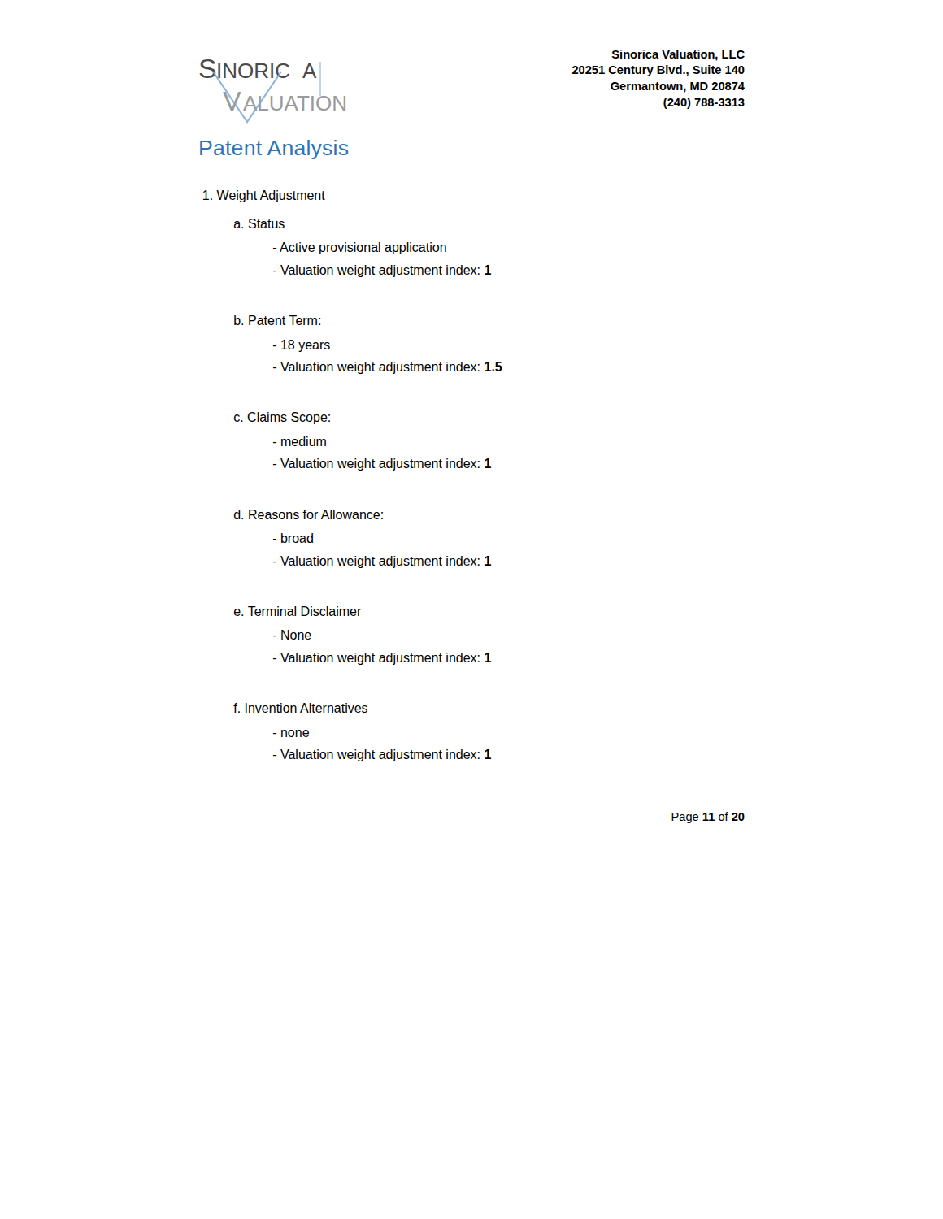S INORIC A V ALUATION
Sinorica Valuation, LLC
20251 Century Blvd., Suite 140
Germantown, MD 20874
(240) 788-3313
Patent Analysis
1. Weight Adjustment
a. Status
- Active provisional application
- Valuation weight adjustment index: 1
b. Patent Term:
- 18 years
- Valuation weight adjustment index: 1.5
c. Claims Scope:
- medium
- Valuation weight adjustment index: 1
d. Reasons for Allowance:
- broad
- Valuation weight adjustment index: 1
e. Terminal Disclaimer
- None
- Valuation weight adjustment index: 1
f. Invention Alternatives
- none
- Valuation weight adjustment index: 1
Page 11 of 20